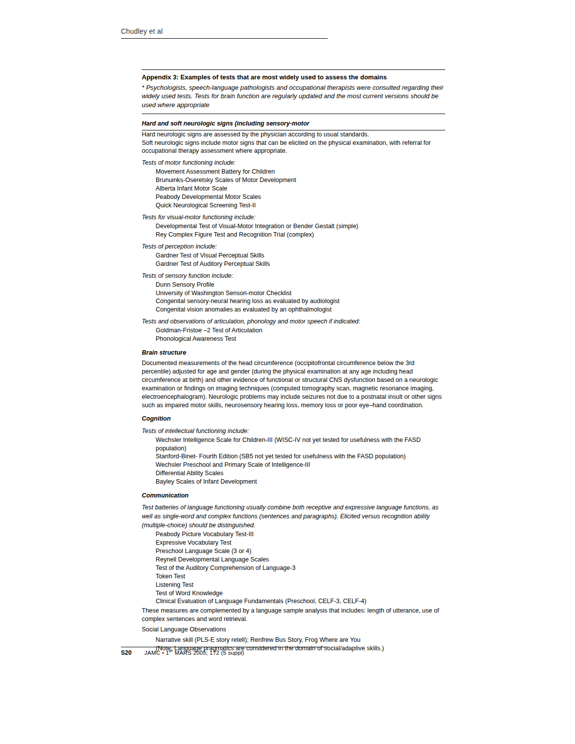Chudley et al
Appendix 3: Examples of tests that are most widely used to assess the domains
* Psychologists, speech-language pathologists and occupational therapists were consulted regarding their widely used tests. Tests for brain function are regularly updated and the most current versions should be used where appropriate
Hard and soft neurologic signs (including sensory-motor
Hard neurologic signs are assessed by the physician according to usual standards.
Soft neurologic signs include motor signs that can be elicited on the physical examination, with referral for occupational therapy assessment where appropriate.
Tests of motor functioning include:
Movement Assessment Battery for Children
Brunuinks-Oseretsky Scales of Motor Development
Alberta Infant Motor Scale
Peabody Developmental Motor Scales
Quick Neurological Screening Test-II
Tests for visual-motor functioning include:
Developmental Test of Visual-Motor Integration or Bender Gestalt (simple)
Rey Complex Figure Test and Recognition Trial (complex)
Tests of perception include:
Gardner Test of Visual Perceptual Skills
Gardner Test of Auditory Perceptual Skills
Tests of sensory function include:
Dunn Sensory Profile
University of Washington Sensori-motor Checklist
Congenital sensory-neural hearing loss as evaluated by audiologist
Congenital vision anomalies as evaluated by an ophthalmologist
Tests and observations of articulation, phonology and motor speech if indicated:
Goldman-Fristoe –2 Test of Articulation
Phonological Awareness Test
Brain structure
Documented measurements of the head circumference (occipitofrontal circumference below the 3rd percentile) adjusted for age and gender (during the physical examination at any age including head circumference at birth) and other evidence of functional or structural CNS dysfunction based on a neurologic examination or findings on imaging techniques (computed tomography scan, magnetic resonance imaging, electroencephalogram). Neurologic problems may include seizures not due to a postnatal insult or other signs such as impaired motor skills, neurosensory hearing loss, memory loss or poor eye–hand coordination.
Cognition
Tests of intellectual functioning include:
Wechsler Intelligence Scale for Children-III (WISC-IV not yet tested for usefulness with the FASD population)
Stanford-Binet- Fourth Edition (SB5 not yet tested for usefulness with the FASD population)
Wechsler Preschool and Primary Scale of Intelligence-III
Differential Ability Scales
Bayley Scales of Infant Development
Communication
Test batteries of language functioning usually combine both receptive and expressive language functions, as well as single-word and complex functions (sentences and paragraphs). Elicited versus recognition ability (multiple-choice) should be distinguished.
Peabody Picture Vocabulary Test-III
Expressive Vocabulary Test
Preschool Language Scale (3 or 4)
Reynell Developmental Language Scales
Test of the Auditory Comprehension of Language-3
Token Test
Listening Test
Test of Word Knowledge
Clinical Evaluation of Language Fundamentals (Preschool, CELF-3, CELF-4)
These measures are complemented by a language sample analysis that includes: length of utterance, use of complex sentences and word retrieval.
Social Language Observations
Narrative skill (PLS-E story retell); Renfrew Bus Story, Frog Where are You
(Note: Language pragmatics are considered in the domain of social/adaptive skills.)
S20 JAMC • 1er MARS 2005; 172 (5 suppl)